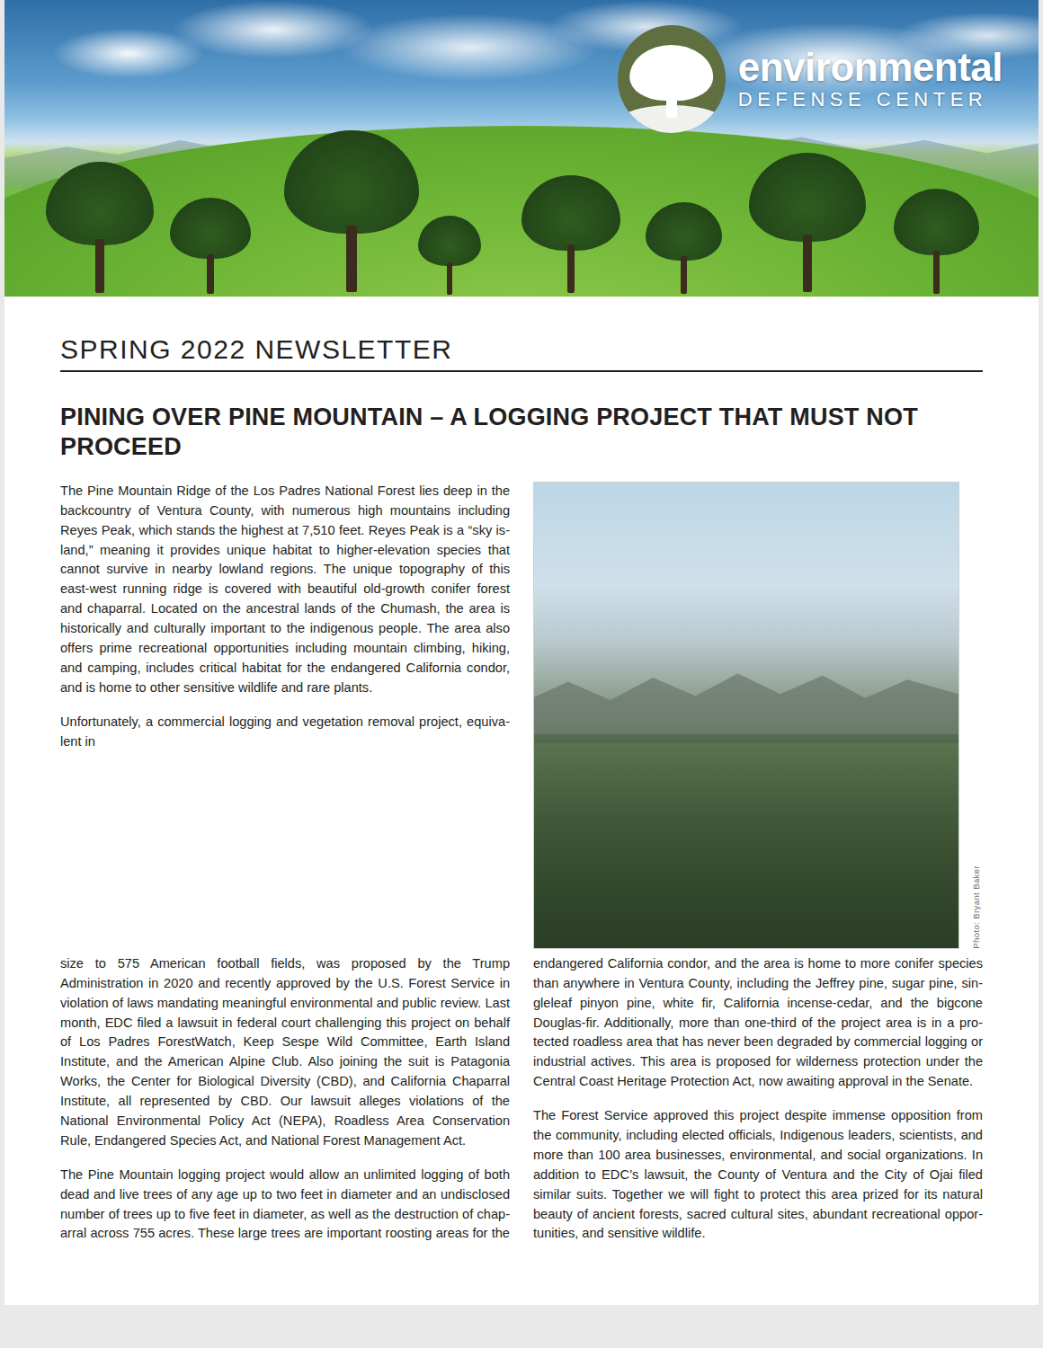environmental
DEFENSE CENTER
SPRING 2022 NEWSLETTER
Pining Over Pine Mountain – A Logging Project That Must Not Proceed
The Pine Mountain Ridge of the Los Padres National Forest lies deep in the backcountry of Ventura County, with numerous high mountains including Reyes Peak, which stands the highest at 7,510 feet. Reyes Peak is a “sky island,” meaning it provides unique habitat to higher-elevation species that cannot survive in nearby lowland regions. The unique topography of this east-west running ridge is covered with beautiful old-growth conifer forest and chaparral. Located on the ancestral lands of the Chumash, the area is historically and culturally important to the indigenous people. The area also offers prime recreational opportunities including mountain climbing, hiking, and camping, includes critical habitat for the endangered California condor, and is home to other sensitive wildlife and rare plants.
Unfortunately, a commercial logging and vegetation removal project, equivalent in
Photo: Bryant Baker
size to 575 American football fields, was proposed by the Trump Administration in 2020 and recently approved by the U.S. Forest Service in violation of laws mandating meaningful environmental and public review. Last month, EDC filed a lawsuit in federal court challenging this project on behalf of Los Padres ForestWatch, Keep Sespe Wild Committee, Earth Island Institute, and the American Alpine Club. Also joining the suit is Patagonia Works, the Center for Biological Diversity (CBD), and California Chaparral Institute, all represented by CBD. Our lawsuit alleges violations of the National Environmental Policy Act (NEPA), Roadless Area Conservation Rule, Endangered Species Act, and National Forest Management Act.
The Pine Mountain logging project would allow an unlimited logging of both dead and live trees of any age up to two feet in diameter and an undisclosed number of trees up to five feet in diameter, as well as the destruction of chaparral across 755 acres. These large trees are important roosting areas for the endangered California condor, and the area is home to more conifer species than anywhere in Ventura County, including the Jeffrey pine, sugar pine, singleleaf pinyon pine, white fir, California incense-cedar, and the bigcone Douglas-fir. Additionally, more than one-third of the project area is in a protected roadless area that has never been degraded by commercial logging or industrial actives. This area is proposed for wilderness protection under the Central Coast Heritage Protection Act, now awaiting approval in the Senate.
The Forest Service approved this project despite immense opposition from the community, including elected officials, Indigenous leaders, scientists, and more than 100 area businesses, environmental, and social organizations. In addition to EDC’s lawsuit, the County of Ventura and the City of Ojai filed similar suits. Together we will fight to protect this area prized for its natural beauty of ancient forests, sacred cultural sites, abundant recreational opportunities, and sensitive wildlife.